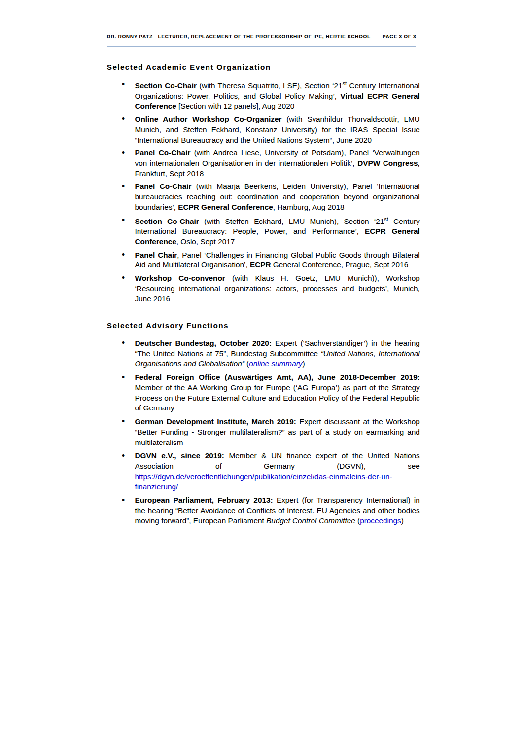Dr. Ronny Patz—Lecturer, Replacement of the Professorship of IPE, Hertie School
Page 3 of 3
Selected Academic Event Organization
Section Co-Chair (with Theresa Squatrito, LSE), Section ‘21st Century International Organizations: Power, Politics, and Global Policy Making’, Virtual ECPR General Conference [Section with 12 panels], Aug 2020
Online Author Workshop Co-Organizer (with Svanhildur Thorvaldsdottir, LMU Munich, and Steffen Eckhard, Konstanz University) for the IRAS Special Issue “International Bureaucracy and the United Nations System“, June 2020
Panel Co-Chair (with Andrea Liese, University of Potsdam), Panel ‘Verwaltungen von internationalen Organisationen in der internationalen Politik’, DVPW Congress, Frankfurt, Sept 2018
Panel Co-Chair (with Maarja Beerkens, Leiden University), Panel ‘International bureaucracies reaching out: coordination and cooperation beyond organizational boundaries’, ECPR General Conference, Hamburg, Aug 2018
Section Co-Chair (with Steffen Eckhard, LMU Munich), Section ‘21st Century International Bureaucracy: People, Power, and Performance’, ECPR General Conference, Oslo, Sept 2017
Panel Chair, Panel ‘Challenges in Financing Global Public Goods through Bilateral Aid and Multilateral Organisation’, ECPR General Conference, Prague, Sept 2016
Workshop Co-convenor (with Klaus H. Goetz, LMU Munich)), Workshop ‘Resourcing international organizations: actors, processes and budgets’, Munich, June 2016
Selected Advisory Functions
Deutscher Bundestag, October 2020: Expert (‘Sachverständiger’) in the hearing “The United Nations at 75”, Bundestag Subcommittee “United Nations, International Organisations and Globalisation“ (online summary)
Federal Foreign Office (Auswärtiges Amt, AA), June 2018-December 2019: Member of the AA Working Group for Europe (‘AG Europa’) as part of the Strategy Process on the Future External Culture and Education Policy of the Federal Republic of Germany
German Development Institute, March 2019: Expert discussant at the Workshop “Better Funding - Stronger multilateralism?” as part of a study on earmarking and multilateralism
DGVN e.V., since 2019: Member & UN finance expert of the United Nations Association of Germany (DGVN), see https://dgvn.de/veroeffentlichungen/publikation/einzel/das-einmaleins-der-un-finanzierung/
European Parliament, February 2013: Expert (for Transparency International) in the hearing “Better Avoidance of Conflicts of Interest. EU Agencies and other bodies moving forward”, European Parliament Budget Control Committee (proceedings)